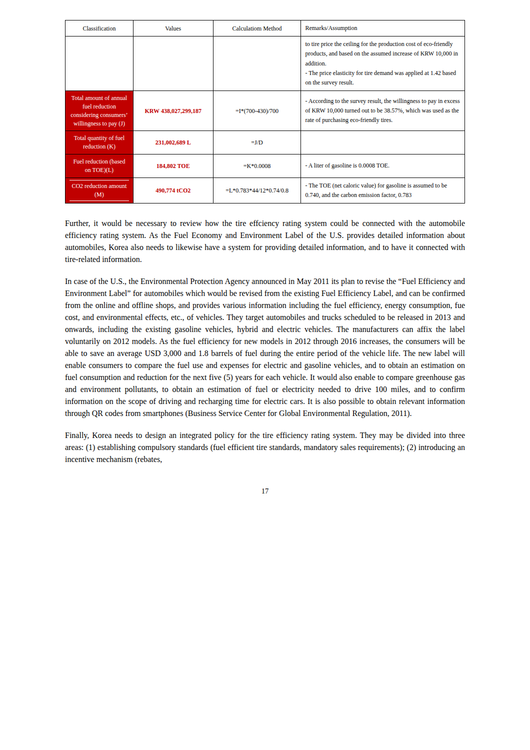| Classification | Values | Calculatiom Method | Remarks/Assumption |
| --- | --- | --- | --- |
| | | | to tire price the ceiling for the production cost of eco-friendly products, and based on the assumed increase of KRW 10,000 in addition. - The price elasticity for tire demand was applied at 1.42 based on the survey result. |
| Total amount of annual fuel reduction considering consumers’ willingness to pay (J) | KRW 438,027,299,187 | =I*(700-430)/700 | - According to the survey result, the willingness to pay in excess of KRW 10,000 turned out to be 38.57%, which was used as the rate of purchasing eco-friendly tires. |
| Total quantity of fuel reduction (K) | 231,002,689 L | =J/D | |
| Fuel reduction (based on TOE)(L) | 184,802 TOE | =K*0.0008 | - A liter of gasoline is 0.0008 TOE. |
| CO2 reduction amount (M) | 490,774 tCO2 | =L*0.783*44/12*0.74/0.8 | - The TOE (net caloric value) for gasoline is assumed to be 0.740, and the carbon emission factor, 0.783 |
Further, it would be necessary to review how the tire effciency rating system could be connected with the automobile efficiency rating system. As the Fuel Economy and Environment Label of the U.S. provides detailed information about automobiles, Korea also needs to likewise have a system for providing detailed information, and to have it connected with tire-related information.
In case of the U.S., the Environmental Protection Agency announced in May 2011 its plan to revise the “Fuel Efficiency and Environment Label” for automobiles which would be revised from the existing Fuel Efficiency Label, and can be confirmed from the online and offline shops, and provides various information including the fuel efficiency, energy consumption, fue cost, and environmental effects, etc., of vehicles. They target automobiles and trucks scheduled to be released in 2013 and onwards, including the existing gasoline vehicles, hybrid and electric vehicles. The manufacturers can affix the label voluntarily on 2012 models. As the fuel efficiency for new models in 2012 through 2016 increases, the consumers will be able to save an average USD 3,000 and 1.8 barrels of fuel during the entire period of the vehicle life. The new label will enable consumers to compare the fuel use and expenses for electric and gasoline vehicles, and to obtain an estimation on fuel consumption and reduction for the next five (5) years for each vehicle. It would also enable to compare greenhouse gas and environment pollutants, to obtain an estimation of fuel or electricity needed to drive 100 miles, and to confirm information on the scope of driving and recharging time for electric cars. It is also possible to obtain relevant information through QR codes from smartphones (Business Service Center for Global Environmental Regulation, 2011).
Finally, Korea needs to design an integrated policy for the tire efficiency rating system. They may be divided into three areas: (1) establishing compulsory standards (fuel efficient tire standards, mandatory sales requirements); (2) introducing an incentive mechanism (rebates,
17